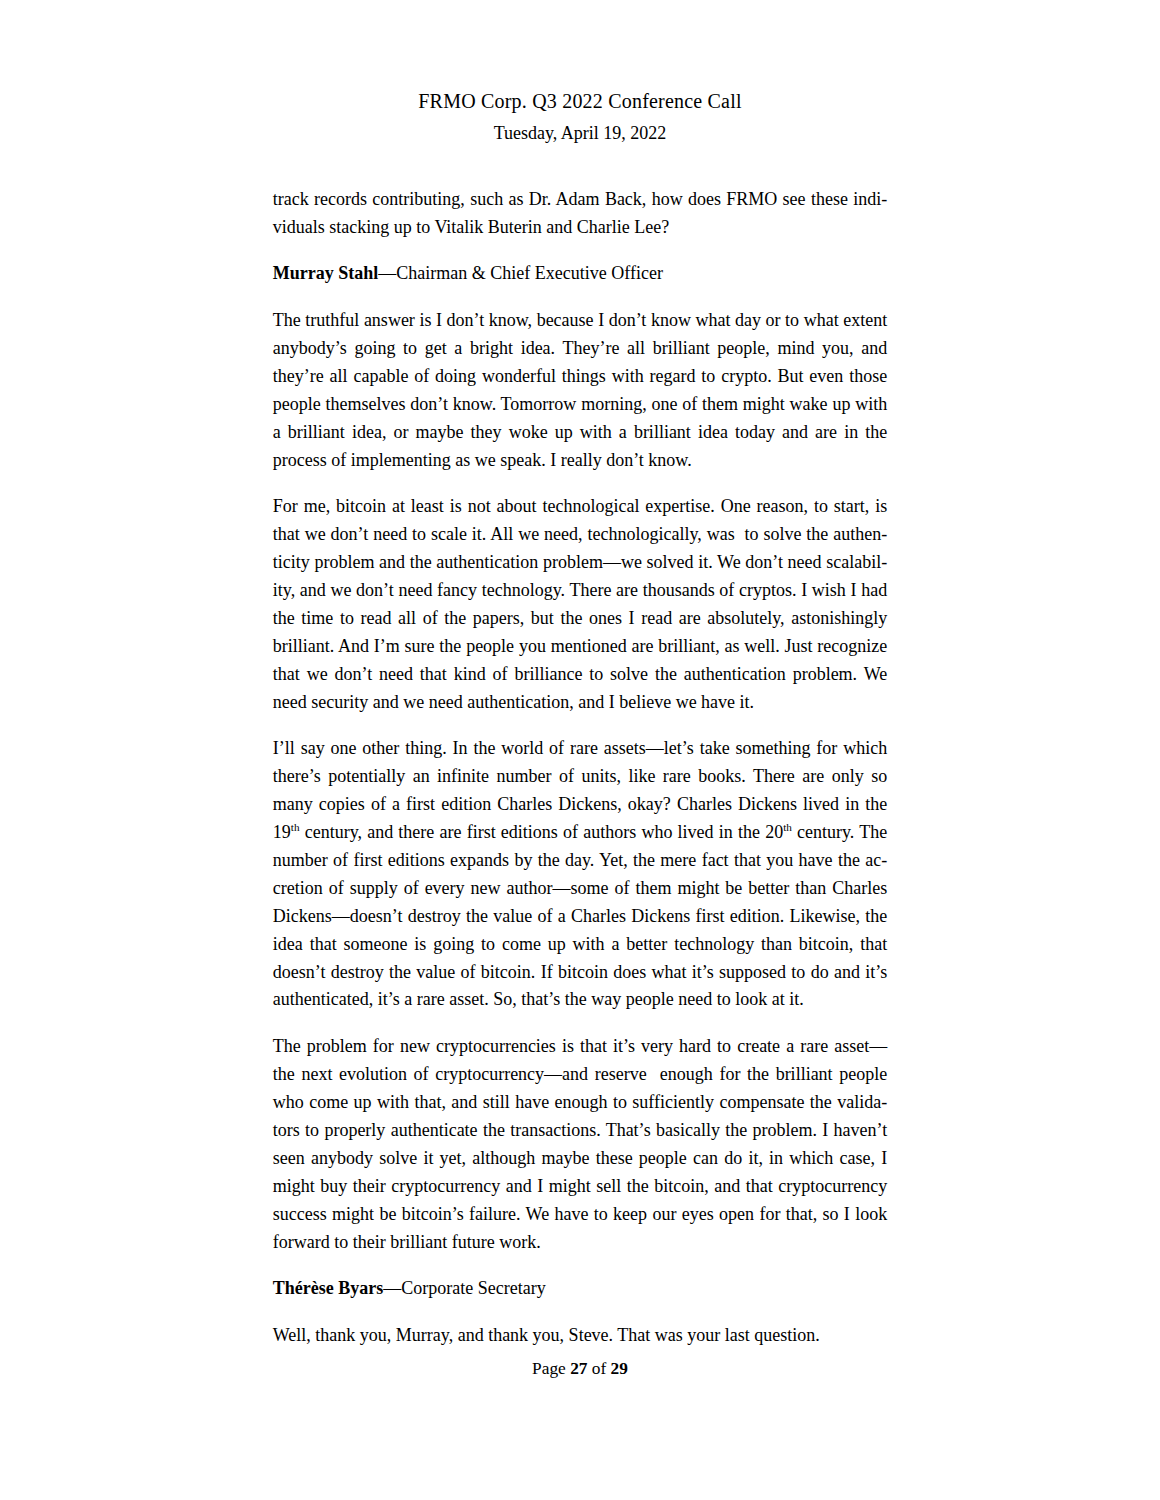FRMO Corp. Q3 2022 Conference Call
Tuesday, April 19, 2022
track records contributing, such as Dr. Adam Back, how does FRMO see these individuals stacking up to Vitalik Buterin and Charlie Lee?
Murray Stahl—Chairman & Chief Executive Officer
The truthful answer is I don’t know, because I don’t know what day or to what extent anybody’s going to get a bright idea. They’re all brilliant people, mind you, and they’re all capable of doing wonderful things with regard to crypto. But even those people themselves don’t know. Tomorrow morning, one of them might wake up with a brilliant idea, or maybe they woke up with a brilliant idea today and are in the process of implementing as we speak. I really don’t know.
For me, bitcoin at least is not about technological expertise. One reason, to start, is that we don’t need to scale it. All we need, technologically, was to solve the authenticity problem and the authentication problem—we solved it. We don’t need scalability, and we don’t need fancy technology. There are thousands of cryptos. I wish I had the time to read all of the papers, but the ones I read are absolutely, astonishingly brilliant. And I’m sure the people you mentioned are brilliant, as well. Just recognize that we don’t need that kind of brilliance to solve the authentication problem. We need security and we need authentication, and I believe we have it.
I’ll say one other thing. In the world of rare assets—let’s take something for which there’s potentially an infinite number of units, like rare books. There are only so many copies of a first edition Charles Dickens, okay? Charles Dickens lived in the 19th century, and there are first editions of authors who lived in the 20th century. The number of first editions expands by the day. Yet, the mere fact that you have the accretion of supply of every new author—some of them might be better than Charles Dickens—doesn’t destroy the value of a Charles Dickens first edition. Likewise, the idea that someone is going to come up with a better technology than bitcoin, that doesn’t destroy the value of bitcoin. If bitcoin does what it’s supposed to do and it’s authenticated, it’s a rare asset. So, that’s the way people need to look at it.
The problem for new cryptocurrencies is that it’s very hard to create a rare asset—the next evolution of cryptocurrency—and reserve enough for the brilliant people who come up with that, and still have enough to sufficiently compensate the validators to properly authenticate the transactions. That’s basically the problem. I haven’t seen anybody solve it yet, although maybe these people can do it, in which case, I might buy their cryptocurrency and I might sell the bitcoin, and that cryptocurrency success might be bitcoin’s failure. We have to keep our eyes open for that, so I look forward to their brilliant future work.
Thérèse Byars—Corporate Secretary
Well, thank you, Murray, and thank you, Steve. That was your last question.
Page 27 of 29